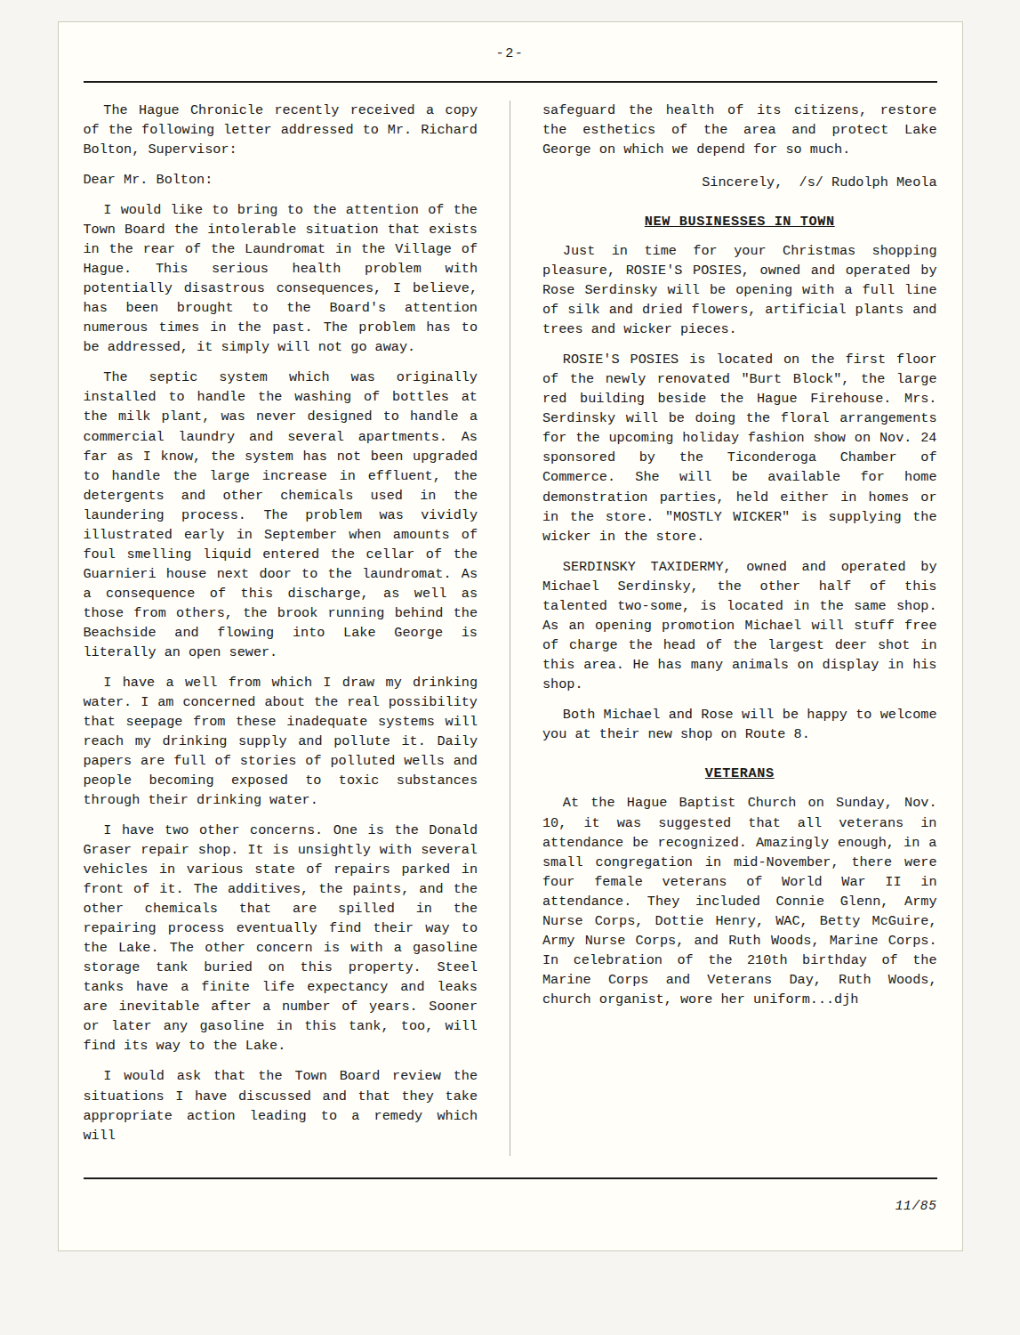-2-
The Hague Chronicle recently received a copy of the following letter addressed to Mr. Richard Bolton, Supervisor:
Dear Mr. Bolton:
I would like to bring to the attention of the Town Board the intolerable situation that exists in the rear of the Laundromat in the Village of Hague. This serious health problem with potentially disastrous consequences, I believe, has been brought to the Board's attention numerous times in the past. The problem has to be addressed, it simply will not go away.
The septic system which was originally installed to handle the washing of bottles at the milk plant, was never designed to handle a commercial laundry and several apartments. As far as I know, the system has not been upgraded to handle the large increase in effluent, the detergents and other chemicals used in the laundering process. The problem was vividly illustrated early in September when amounts of foul smelling liquid entered the cellar of the Guarnieri house next door to the laundromat. As a consequence of this discharge, as well as those from others, the brook running behind the Beachside and flowing into Lake George is literally an open sewer.
I have a well from which I draw my drinking water. I am concerned about the real possibility that seepage from these inadequate systems will reach my drinking supply and pollute it. Daily papers are full of stories of polluted wells and people becoming exposed to toxic substances through their drinking water.
I have two other concerns. One is the Donald Graser repair shop. It is unsightly with several vehicles in various state of repairs parked in front of it. The additives, the paints, and the other chemicals that are spilled in the repairing process eventually find their way to the Lake. The other concern is with a gasoline storage tank buried on this property. Steel tanks have a finite life expectancy and leaks are inevitable after a number of years. Sooner or later any gasoline in this tank, too, will find its way to the Lake.
I would ask that the Town Board review the situations I have discussed and that they take appropriate action leading to a remedy which will
safeguard the health of its citizens, restore the esthetics of the area and protect Lake George on which we depend for so much.
Sincerely, /s/ Rudolph Meola
New Businesses in Town
Just in time for your Christmas shopping pleasure, ROSIE'S POSIES, owned and operated by Rose Serdinsky will be opening with a full line of silk and dried flowers, artificial plants and trees and wicker pieces.
ROSIE'S POSIES is located on the first floor of the newly renovated "Burt Block", the large red building beside the Hague Firehouse. Mrs. Serdinsky will be doing the floral arrangements for the upcoming holiday fashion show on Nov. 24 sponsored by the Ticonderoga Chamber of Commerce. She will be available for home demonstration parties, held either in homes or in the store. "MOSTLY WICKER" is supplying the wicker in the store.
SERDINSKY TAXIDERMY, owned and operated by Michael Serdinsky, the other half of this talented two-some, is located in the same shop. As an opening promotion Michael will stuff free of charge the head of the largest deer shot in this area. He has many animals on display in his shop.
Both Michael and Rose will be happy to welcome you at their new shop on Route 8.
Veterans
At the Hague Baptist Church on Sunday, Nov. 10, it was suggested that all veterans in attendance be recognized. Amazingly enough, in a small congregation in mid-November, there were four female veterans of World War II in attendance. They included Connie Glenn, Army Nurse Corps, Dottie Henry, WAC, Betty McGuire, Army Nurse Corps, and Ruth Woods, Marine Corps. In celebration of the 210th birthday of the Marine Corps and Veterans Day, Ruth Woods, church organist, wore her uniform...djh
11/85